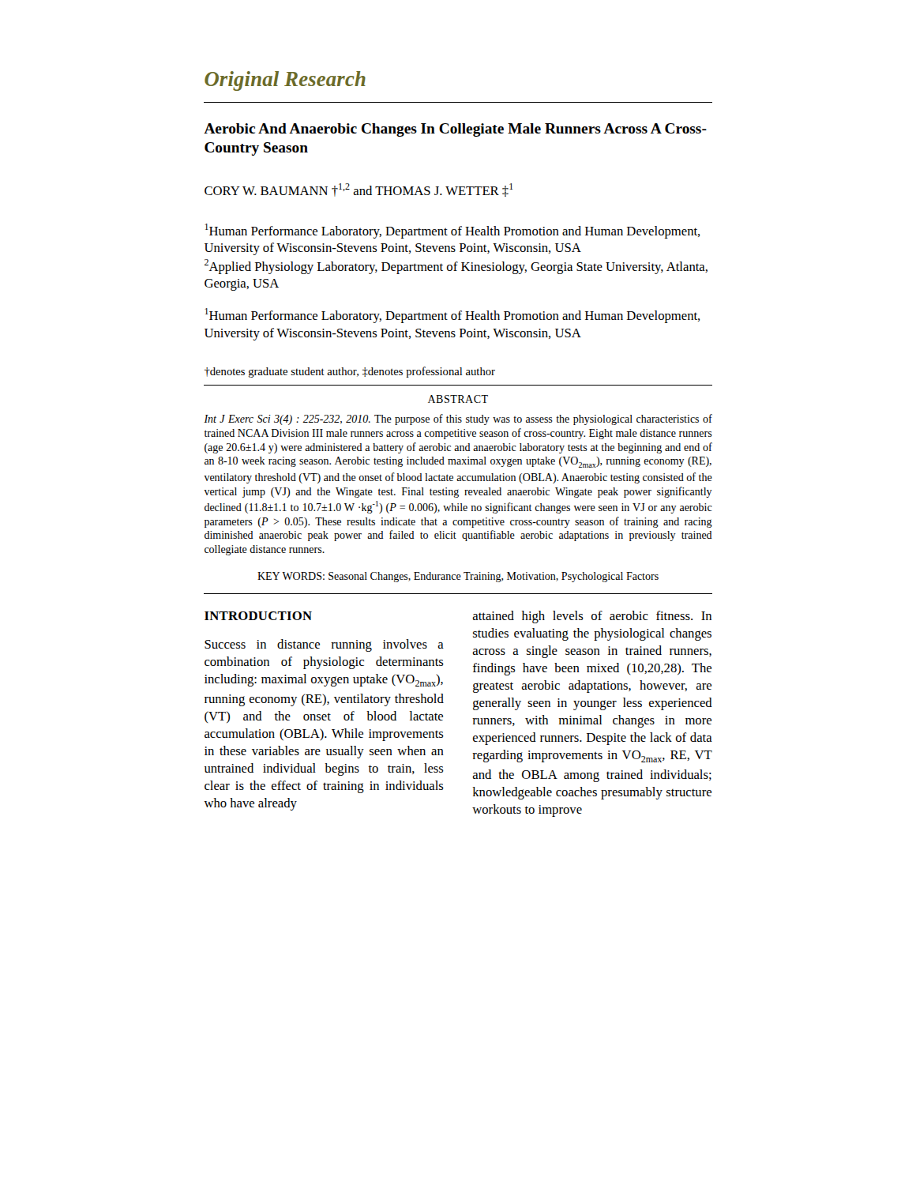Original Research
Aerobic And Anaerobic Changes In Collegiate Male Runners Across A Cross-Country Season
CORY W. BAUMANN †1,2 and THOMAS J. WETTER ‡1
1Human Performance Laboratory, Department of Health Promotion and Human Development, University of Wisconsin-Stevens Point, Stevens Point, Wisconsin, USA
2Applied Physiology Laboratory, Department of Kinesiology, Georgia State University, Atlanta, Georgia, USA
1Human Performance Laboratory, Department of Health Promotion and Human Development, University of Wisconsin-Stevens Point, Stevens Point, Wisconsin, USA
†denotes graduate student author, ‡denotes professional author
ABSTRACT
Int J Exerc Sci 3(4) : 225-232, 2010. The purpose of this study was to assess the physiological characteristics of trained NCAA Division III male runners across a competitive season of cross-country. Eight male distance runners (age 20.6±1.4 y) were administered a battery of aerobic and anaerobic laboratory tests at the beginning and end of an 8-10 week racing season. Aerobic testing included maximal oxygen uptake (VO2max), running economy (RE), ventilatory threshold (VT) and the onset of blood lactate accumulation (OBLA). Anaerobic testing consisted of the vertical jump (VJ) and the Wingate test. Final testing revealed anaerobic Wingate peak power significantly declined (11.8±1.1 to 10.7±1.0 W ·kg-1) (P = 0.006), while no significant changes were seen in VJ or any aerobic parameters (P > 0.05). These results indicate that a competitive cross-country season of training and racing diminished anaerobic peak power and failed to elicit quantifiable aerobic adaptations in previously trained collegiate distance runners.
KEY WORDS: Seasonal Changes, Endurance Training, Motivation, Psychological Factors
INTRODUCTION
Success in distance running involves a combination of physiologic determinants including: maximal oxygen uptake (VO2max), running economy (RE), ventilatory threshold (VT) and the onset of blood lactate accumulation (OBLA). While improvements in these variables are usually seen when an untrained individual begins to train, less clear is the effect of training in individuals who have already
attained high levels of aerobic fitness. In studies evaluating the physiological changes across a single season in trained runners, findings have been mixed (10,20,28). The greatest aerobic adaptations, however, are generally seen in younger less experienced runners, with minimal changes in more experienced runners. Despite the lack of data regarding improvements in VO2max, RE, VT and the OBLA among trained individuals; knowledgeable coaches presumably structure workouts to improve